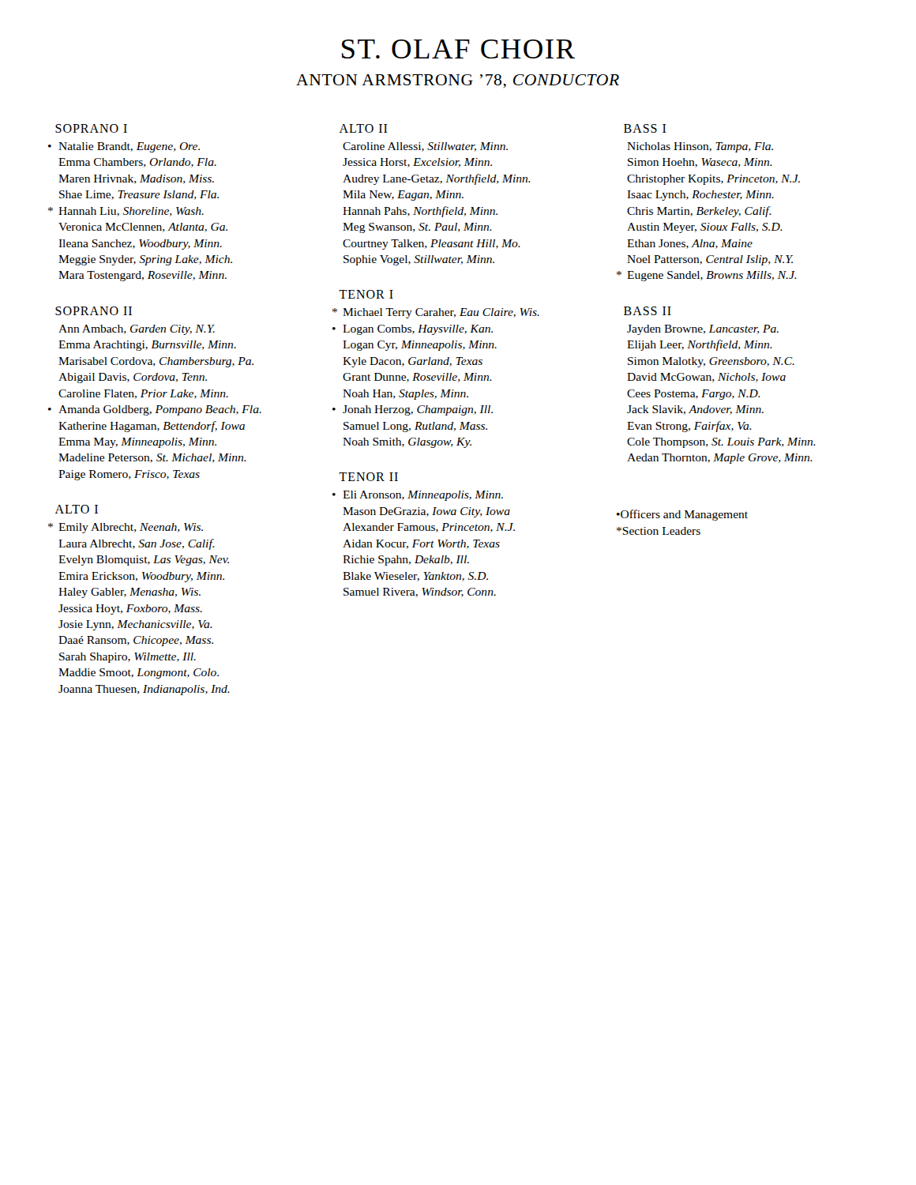ST. OLAF CHOIR
ANTON ARMSTRONG ’78, CONDUCTOR
SOPRANO I
•Natalie Brandt, Eugene, Ore.
Emma Chambers, Orlando, Fla.
Maren Hrivnak, Madison, Miss.
Shae Lime, Treasure Island, Fla.
*Hannah Liu, Shoreline, Wash.
Veronica McClennen, Atlanta, Ga.
Ileana Sanchez, Woodbury, Minn.
Meggie Snyder, Spring Lake, Mich.
Mara Tostengard, Roseville, Minn.
SOPRANO II
Ann Ambach, Garden City, N.Y.
Emma Arachtingi, Burnsville, Minn.
Marisabel Cordova, Chambersburg, Pa.
Abigail Davis, Cordova, Tenn.
Caroline Flaten, Prior Lake, Minn.
•Amanda Goldberg, Pompano Beach, Fla.
Katherine Hagaman, Bettendorf, Iowa
Emma May, Minneapolis, Minn.
Madeline Peterson, St. Michael, Minn.
Paige Romero, Frisco, Texas
ALTO I
*Emily Albrecht, Neenah, Wis.
Laura Albrecht, San Jose, Calif.
Evelyn Blomquist, Las Vegas, Nev.
Emira Erickson, Woodbury, Minn.
Haley Gabler, Menasha, Wis.
Jessica Hoyt, Foxboro, Mass.
Josie Lynn, Mechanicsville, Va.
Daaé Ransom, Chicopee, Mass.
Sarah Shapiro, Wilmette, Ill.
Maddie Smoot, Longmont, Colo.
Joanna Thuesen, Indianapolis, Ind.
ALTO II
Caroline Allessi, Stillwater, Minn.
Jessica Horst, Excelsior, Minn.
Audrey Lane-Getaz, Northfield, Minn.
Mila New, Eagan, Minn.
Hannah Pahs, Northfield, Minn.
Meg Swanson, St. Paul, Minn.
Courtney Talken, Pleasant Hill, Mo.
Sophie Vogel, Stillwater, Minn.
TENOR I
*Michael Terry Caraher, Eau Claire, Wis.
•Logan Combs, Haysville, Kan.
Logan Cyr, Minneapolis, Minn.
Kyle Dacon, Garland, Texas
Grant Dunne, Roseville, Minn.
Noah Han, Staples, Minn.
•Jonah Herzog, Champaign, Ill.
Samuel Long, Rutland, Mass.
Noah Smith, Glasgow, Ky.
TENOR II
•Eli Aronson, Minneapolis, Minn.
Mason DeGrazia, Iowa City, Iowa
Alexander Famous, Princeton, N.J.
Aidan Kocur, Fort Worth, Texas
Richie Spahn, Dekalb, Ill.
Blake Wieseler, Yankton, S.D.
Samuel Rivera, Windsor, Conn.
BASS I
Nicholas Hinson, Tampa, Fla.
Simon Hoehn, Waseca, Minn.
Christopher Kopits, Princeton, N.J.
Isaac Lynch, Rochester, Minn.
Chris Martin, Berkeley, Calif.
Austin Meyer, Sioux Falls, S.D.
Ethan Jones, Alna, Maine
Noel Patterson, Central Islip, N.Y.
*Eugene Sandel, Browns Mills, N.J.
BASS II
Jayden Browne, Lancaster, Pa.
Elijah Leer, Northfield, Minn.
Simon Malotky, Greensboro, N.C.
David McGowan, Nichols, Iowa
Cees Postema, Fargo, N.D.
Jack Slavik, Andover, Minn.
Evan Strong, Fairfax, Va.
Cole Thompson, St. Louis Park, Minn.
Aedan Thornton, Maple Grove, Minn.
•Officers and Management
*Section Leaders